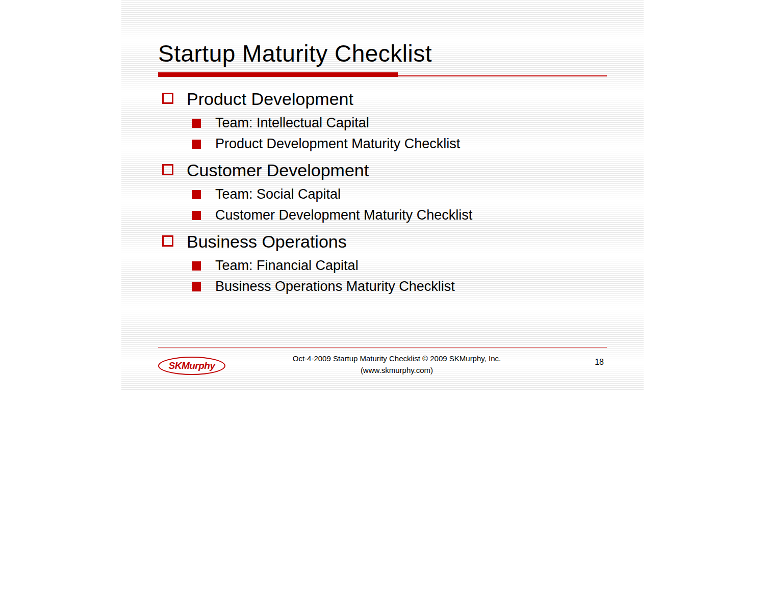Startup Maturity Checklist
Product Development
Team: Intellectual Capital
Product Development Maturity Checklist
Customer Development
Team: Social Capital
Customer Development Maturity Checklist
Business Operations
Team: Financial Capital
Business Operations Maturity Checklist
SKMurphy
Oct-4-2009 Startup Maturity Checklist © 2009 SKMurphy, Inc.
(www.skmurphy.com)
18